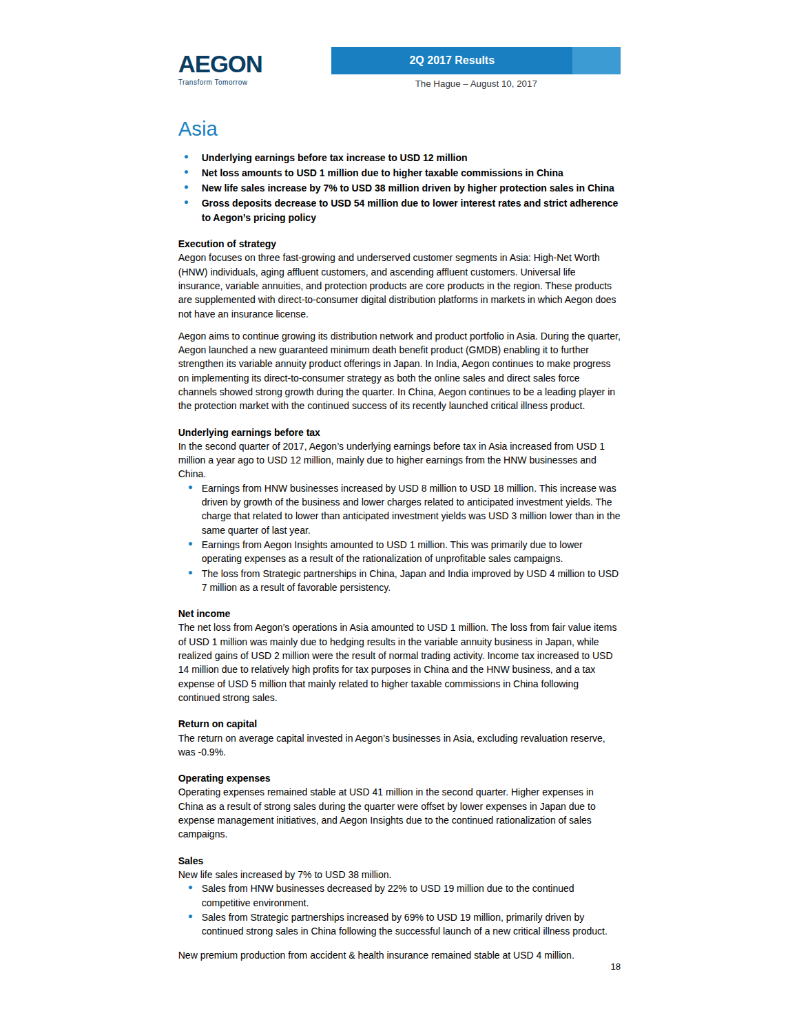AEGON
Transform Tomorrow
2Q 2017 Results
The Hague – August 10, 2017
Asia
Underlying earnings before tax increase to USD 12 million
Net loss amounts to USD 1 million due to higher taxable commissions in China
New life sales increase by 7% to USD 38 million driven by higher protection sales in China
Gross deposits decrease to USD 54 million due to lower interest rates and strict adherence to Aegon’s pricing policy
Execution of strategy
Aegon focuses on three fast-growing and underserved customer segments in Asia: High-Net Worth (HNW) individuals, aging affluent customers, and ascending affluent customers. Universal life insurance, variable annuities, and protection products are core products in the region. These products are supplemented with direct-to-consumer digital distribution platforms in markets in which Aegon does not have an insurance license.
Aegon aims to continue growing its distribution network and product portfolio in Asia. During the quarter, Aegon launched a new guaranteed minimum death benefit product (GMDB) enabling it to further strengthen its variable annuity product offerings in Japan. In India, Aegon continues to make progress on implementing its direct-to-consumer strategy as both the online sales and direct sales force channels showed strong growth during the quarter. In China, Aegon continues to be a leading player in the protection market with the continued success of its recently launched critical illness product.
Underlying earnings before tax
In the second quarter of 2017, Aegon’s underlying earnings before tax in Asia increased from USD 1 million a year ago to USD 12 million, mainly due to higher earnings from the HNW businesses and China.
Earnings from HNW businesses increased by USD 8 million to USD 18 million. This increase was driven by growth of the business and lower charges related to anticipated investment yields. The charge that related to lower than anticipated investment yields was USD 3 million lower than in the same quarter of last year.
Earnings from Aegon Insights amounted to USD 1 million. This was primarily due to lower operating expenses as a result of the rationalization of unprofitable sales campaigns.
The loss from Strategic partnerships in China, Japan and India improved by USD 4 million to USD 7 million as a result of favorable persistency.
Net income
The net loss from Aegon’s operations in Asia amounted to USD 1 million. The loss from fair value items of USD 1 million was mainly due to hedging results in the variable annuity business in Japan, while realized gains of USD 2 million were the result of normal trading activity. Income tax increased to USD 14 million due to relatively high profits for tax purposes in China and the HNW business, and a tax expense of USD 5 million that mainly related to higher taxable commissions in China following continued strong sales.
Return on capital
The return on average capital invested in Aegon’s businesses in Asia, excluding revaluation reserve, was -0.9%.
Operating expenses
Operating expenses remained stable at USD 41 million in the second quarter. Higher expenses in China as a result of strong sales during the quarter were offset by lower expenses in Japan due to expense management initiatives, and Aegon Insights due to the continued rationalization of sales campaigns.
Sales
New life sales increased by 7% to USD 38 million.
Sales from HNW businesses decreased by 22% to USD 19 million due to the continued competitive environment.
Sales from Strategic partnerships increased by 69% to USD 19 million, primarily driven by continued strong sales in China following the successful launch of a new critical illness product.
New premium production from accident & health insurance remained stable at USD 4 million.
18